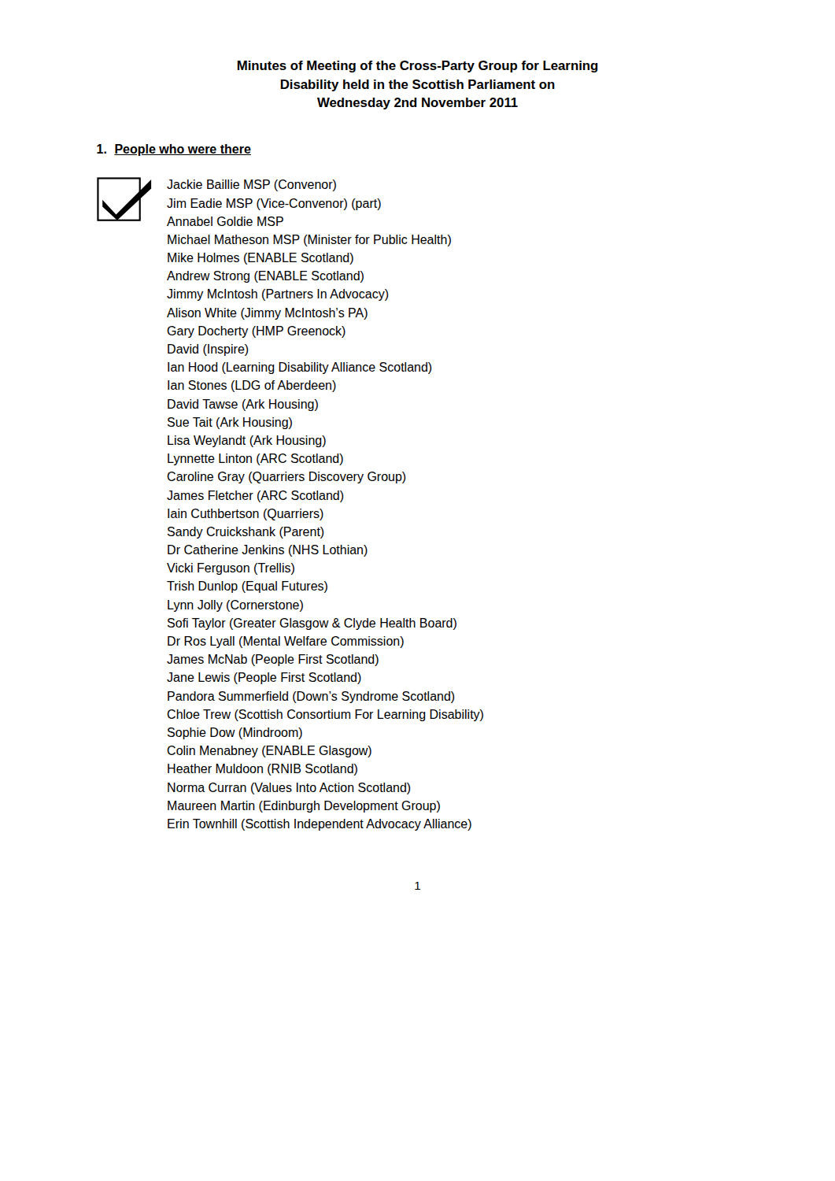Minutes of Meeting of the Cross-Party Group for Learning
Disability held in the Scottish Parliament on
Wednesday 2nd November 2011
1. People who were there
Jackie Baillie MSP (Convenor)
Jim Eadie MSP (Vice-Convenor) (part)
Annabel Goldie MSP
Michael Matheson MSP (Minister for Public Health)
Mike Holmes (ENABLE Scotland)
Andrew Strong (ENABLE Scotland)
Jimmy McIntosh (Partners In Advocacy)
Alison White (Jimmy McIntosh’s PA)
Gary Docherty (HMP Greenock)
David (Inspire)
Ian Hood (Learning Disability Alliance Scotland)
Ian Stones (LDG of Aberdeen)
David Tawse (Ark Housing)
Sue Tait (Ark Housing)
Lisa Weylandt (Ark Housing)
Lynnette Linton (ARC Scotland)
Caroline Gray (Quarriers Discovery Group)
James Fletcher (ARC Scotland)
Iain Cuthbertson (Quarriers)
Sandy Cruickshank (Parent)
Dr Catherine Jenkins (NHS Lothian)
Vicki Ferguson (Trellis)
Trish Dunlop (Equal Futures)
Lynn Jolly (Cornerstone)
Sofi Taylor (Greater Glasgow & Clyde Health Board)
Dr Ros Lyall (Mental Welfare Commission)
James McNab (People First Scotland)
Jane Lewis (People First Scotland)
Pandora Summerfield (Down’s Syndrome Scotland)
Chloe Trew (Scottish Consortium For Learning Disability)
Sophie Dow (Mindroom)
Colin Menabney (ENABLE Glasgow)
Heather Muldoon (RNIB Scotland)
Norma Curran (Values Into Action Scotland)
Maureen Martin (Edinburgh Development Group)
Erin Townhill (Scottish Independent Advocacy Alliance)
1